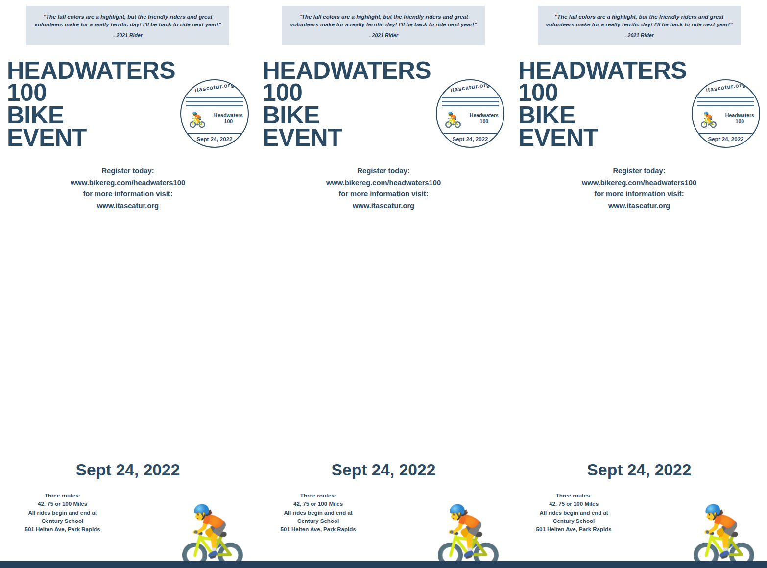"The fall colors are a highlight, but the friendly riders and great volunteers make for a really terrific day! I'll be back to ride next year!" - 2021 Rider
Headwaters 100 Bike Event
itascatur.org
🚴
Headwaters
100
Sept 24, 2022
Register today:
www.bikereg.com/headwaters100
for more information visit:
www.itascatur.org
Sept 24, 2022
Three routes:
42, 75 or 100 Miles
All rides begin and end at
Century School
501 Helten Ave, Park Rapids
🚴
"The fall colors are a highlight, but the friendly riders and great volunteers make for a really terrific day! I'll be back to ride next year!" - 2021 Rider
Headwaters 100 Bike Event
itascatur.org
🚴
Headwaters
100
Sept 24, 2022
Register today:
www.bikereg.com/headwaters100
for more information visit:
www.itascatur.org
Sept 24, 2022
Three routes:
42, 75 or 100 Miles
All rides begin and end at
Century School
501 Helten Ave, Park Rapids
🚴
"The fall colors are a highlight, but the friendly riders and great volunteers make for a really terrific day! I'll be back to ride next year!" - 2021 Rider
Headwaters 100 Bike Event
itascatur.org
🚴
Headwaters
100
Sept 24, 2022
Register today:
www.bikereg.com/headwaters100
for more information visit:
www.itascatur.org
Sept 24, 2022
Three routes:
42, 75 or 100 Miles
All rides begin and end at
Century School
501 Helten Ave, Park Rapids
🚴